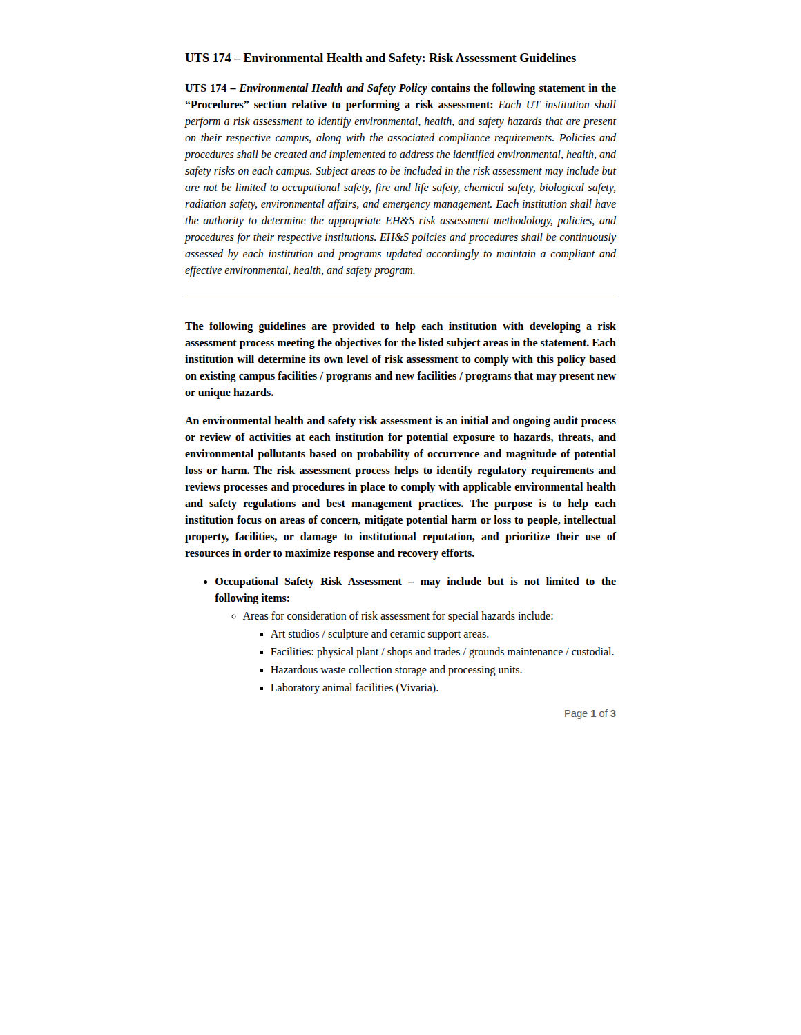UTS 174 – Environmental Health and Safety: Risk Assessment Guidelines
UTS 174 – Environmental Health and Safety Policy contains the following statement in the “Procedures” section relative to performing a risk assessment: Each UT institution shall perform a risk assessment to identify environmental, health, and safety hazards that are present on their respective campus, along with the associated compliance requirements. Policies and procedures shall be created and implemented to address the identified environmental, health, and safety risks on each campus. Subject areas to be included in the risk assessment may include but are not be limited to occupational safety, fire and life safety, chemical safety, biological safety, radiation safety, environmental affairs, and emergency management. Each institution shall have the authority to determine the appropriate EH&S risk assessment methodology, policies, and procedures for their respective institutions. EH&S policies and procedures shall be continuously assessed by each institution and programs updated accordingly to maintain a compliant and effective environmental, health, and safety program.
The following guidelines are provided to help each institution with developing a risk assessment process meeting the objectives for the listed subject areas in the statement. Each institution will determine its own level of risk assessment to comply with this policy based on existing campus facilities / programs and new facilities / programs that may present new or unique hazards.
An environmental health and safety risk assessment is an initial and ongoing audit process or review of activities at each institution for potential exposure to hazards, threats, and environmental pollutants based on probability of occurrence and magnitude of potential loss or harm. The risk assessment process helps to identify regulatory requirements and reviews processes and procedures in place to comply with applicable environmental health and safety regulations and best management practices. The purpose is to help each institution focus on areas of concern, mitigate potential harm or loss to people, intellectual property, facilities, or damage to institutional reputation, and prioritize their use of resources in order to maximize response and recovery efforts.
Occupational Safety Risk Assessment – may include but is not limited to the following items:
Areas for consideration of risk assessment for special hazards include:
Art studios / sculpture and ceramic support areas.
Facilities: physical plant / shops and trades / grounds maintenance / custodial.
Hazardous waste collection storage and processing units.
Laboratory animal facilities (Vivaria).
Page 1 of 3